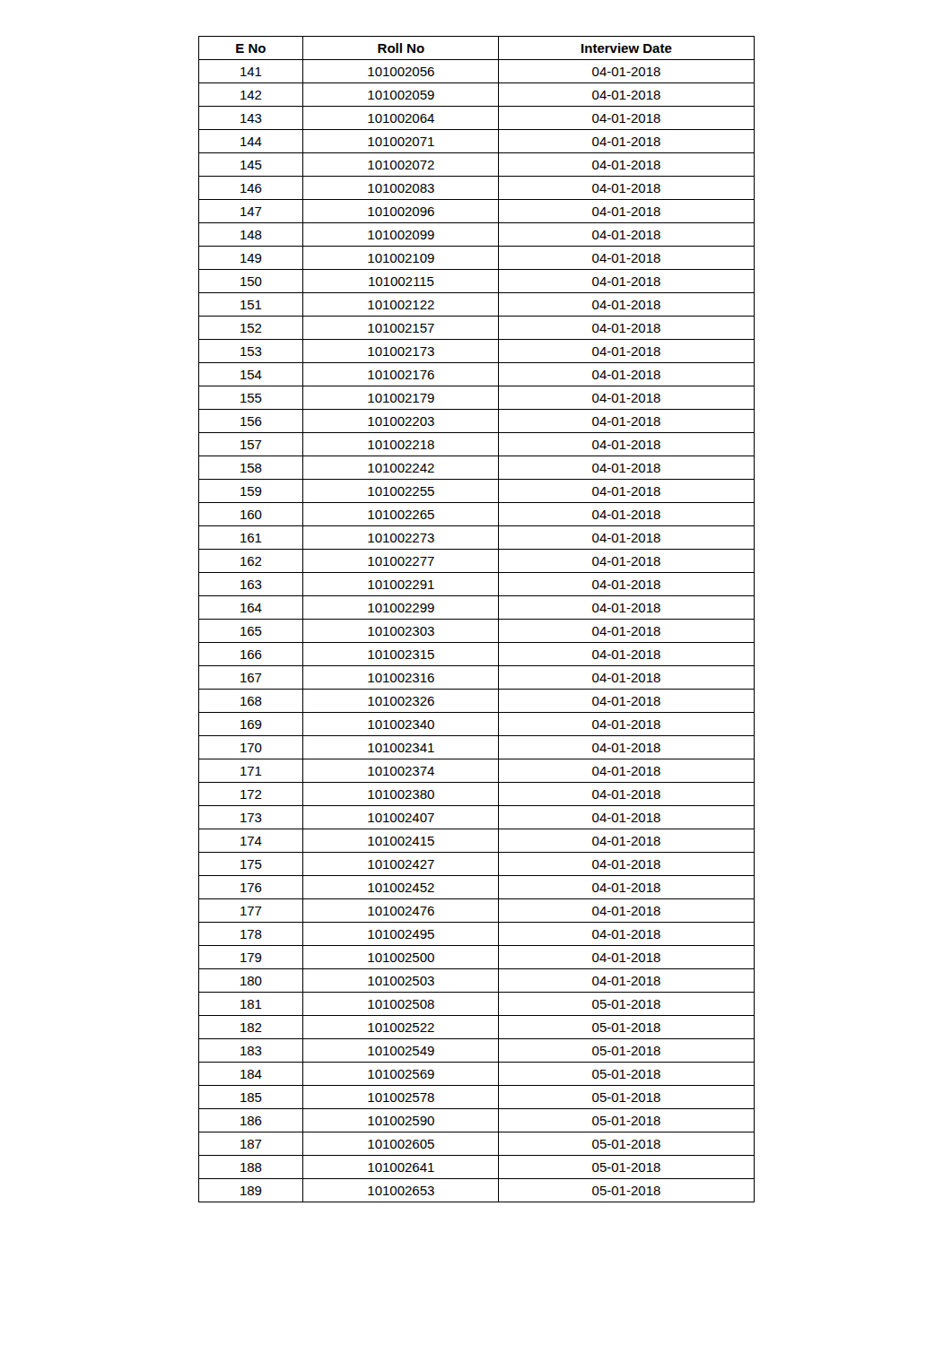| E No | Roll No | Interview Date |
| --- | --- | --- |
| 141 | 101002056 | 04-01-2018 |
| 142 | 101002059 | 04-01-2018 |
| 143 | 101002064 | 04-01-2018 |
| 144 | 101002071 | 04-01-2018 |
| 145 | 101002072 | 04-01-2018 |
| 146 | 101002083 | 04-01-2018 |
| 147 | 101002096 | 04-01-2018 |
| 148 | 101002099 | 04-01-2018 |
| 149 | 101002109 | 04-01-2018 |
| 150 | 101002115 | 04-01-2018 |
| 151 | 101002122 | 04-01-2018 |
| 152 | 101002157 | 04-01-2018 |
| 153 | 101002173 | 04-01-2018 |
| 154 | 101002176 | 04-01-2018 |
| 155 | 101002179 | 04-01-2018 |
| 156 | 101002203 | 04-01-2018 |
| 157 | 101002218 | 04-01-2018 |
| 158 | 101002242 | 04-01-2018 |
| 159 | 101002255 | 04-01-2018 |
| 160 | 101002265 | 04-01-2018 |
| 161 | 101002273 | 04-01-2018 |
| 162 | 101002277 | 04-01-2018 |
| 163 | 101002291 | 04-01-2018 |
| 164 | 101002299 | 04-01-2018 |
| 165 | 101002303 | 04-01-2018 |
| 166 | 101002315 | 04-01-2018 |
| 167 | 101002316 | 04-01-2018 |
| 168 | 101002326 | 04-01-2018 |
| 169 | 101002340 | 04-01-2018 |
| 170 | 101002341 | 04-01-2018 |
| 171 | 101002374 | 04-01-2018 |
| 172 | 101002380 | 04-01-2018 |
| 173 | 101002407 | 04-01-2018 |
| 174 | 101002415 | 04-01-2018 |
| 175 | 101002427 | 04-01-2018 |
| 176 | 101002452 | 04-01-2018 |
| 177 | 101002476 | 04-01-2018 |
| 178 | 101002495 | 04-01-2018 |
| 179 | 101002500 | 04-01-2018 |
| 180 | 101002503 | 04-01-2018 |
| 181 | 101002508 | 05-01-2018 |
| 182 | 101002522 | 05-01-2018 |
| 183 | 101002549 | 05-01-2018 |
| 184 | 101002569 | 05-01-2018 |
| 185 | 101002578 | 05-01-2018 |
| 186 | 101002590 | 05-01-2018 |
| 187 | 101002605 | 05-01-2018 |
| 188 | 101002641 | 05-01-2018 |
| 189 | 101002653 | 05-01-2018 |